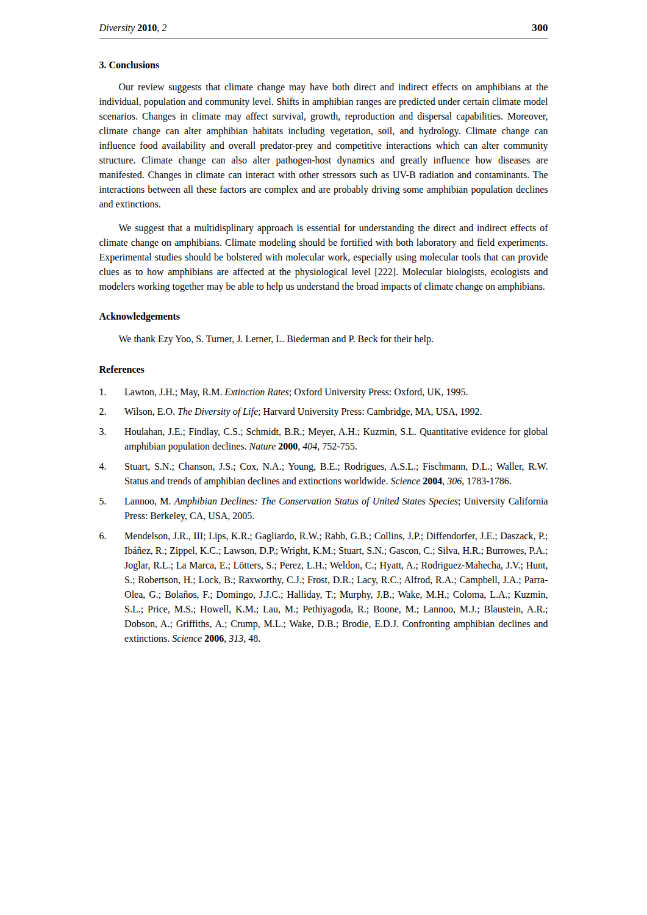Diversity 2010, 2
300
3. Conclusions
Our review suggests that climate change may have both direct and indirect effects on amphibians at the individual, population and community level. Shifts in amphibian ranges are predicted under certain climate model scenarios. Changes in climate may affect survival, growth, reproduction and dispersal capabilities. Moreover, climate change can alter amphibian habitats including vegetation, soil, and hydrology. Climate change can influence food availability and overall predator-prey and competitive interactions which can alter community structure. Climate change can also alter pathogen-host dynamics and greatly influence how diseases are manifested. Changes in climate can interact with other stressors such as UV-B radiation and contaminants. The interactions between all these factors are complex and are probably driving some amphibian population declines and extinctions.
We suggest that a multidisplinary approach is essential for understanding the direct and indirect effects of climate change on amphibians. Climate modeling should be fortified with both laboratory and field experiments. Experimental studies should be bolstered with molecular work, especially using molecular tools that can provide clues as to how amphibians are affected at the physiological level [222]. Molecular biologists, ecologists and modelers working together may be able to help us understand the broad impacts of climate change on amphibians.
Acknowledgements
We thank Ezy Yoo, S. Turner, J. Lerner, L. Biederman and P. Beck for their help.
References
Lawton, J.H.; May, R.M. Extinction Rates; Oxford University Press: Oxford, UK, 1995.
Wilson, E.O. The Diversity of Life; Harvard University Press: Cambridge, MA, USA, 1992.
Houlahan, J.E.; Findlay, C.S.; Schmidt, B.R.; Meyer, A.H.; Kuzmin, S.L. Quantitative evidence for global amphibian population declines. Nature 2000, 404, 752-755.
Stuart, S.N.; Chanson, J.S.; Cox, N.A.; Young, B.E.; Rodrigues, A.S.L.; Fischmann, D.L.; Waller, R.W. Status and trends of amphibian declines and extinctions worldwide. Science 2004, 306, 1783-1786.
Lannoo, M. Amphibian Declines: The Conservation Status of United States Species; University California Press: Berkeley, CA, USA, 2005.
Mendelson, J.R., III; Lips, K.R.; Gagliardo, R.W.; Rabb, G.B.; Collins, J.P.; Diffendorfer, J.E.; Daszack, P.; Ibáñez, R.; Zippel, K.C.; Lawson, D.P.; Wright, K.M.; Stuart, S.N.; Gascon, C.; Silva, H.R.; Burrowes, P.A.; Joglar, R.L.; La Marca, E.; Lötters, S.; Perez, L.H.; Weldon, C.; Hyatt, A.; Rodriguez-Mahecha, J.V.; Hunt, S.; Robertson, H.; Lock, B.; Raxworthy, C.J.; Frost, D.R.; Lacy, R.C.; Alfrod, R.A.; Campbell, J.A.; Parra-Olea, G.; Bolaños, F.; Domingo, J.J.C.; Halliday, T.; Murphy, J.B.; Wake, M.H.; Coloma, L.A.; Kuzmin, S.L.; Price, M.S.; Howell, K.M.; Lau, M.; Pethiyagoda, R.; Boone, M.; Lannoo, M.J.; Blaustein, A.R.; Dobson, A.; Griffiths, A.; Crump, M.L.; Wake, D.B.; Brodie, E.D.J. Confronting amphibian declines and extinctions. Science 2006, 313, 48.